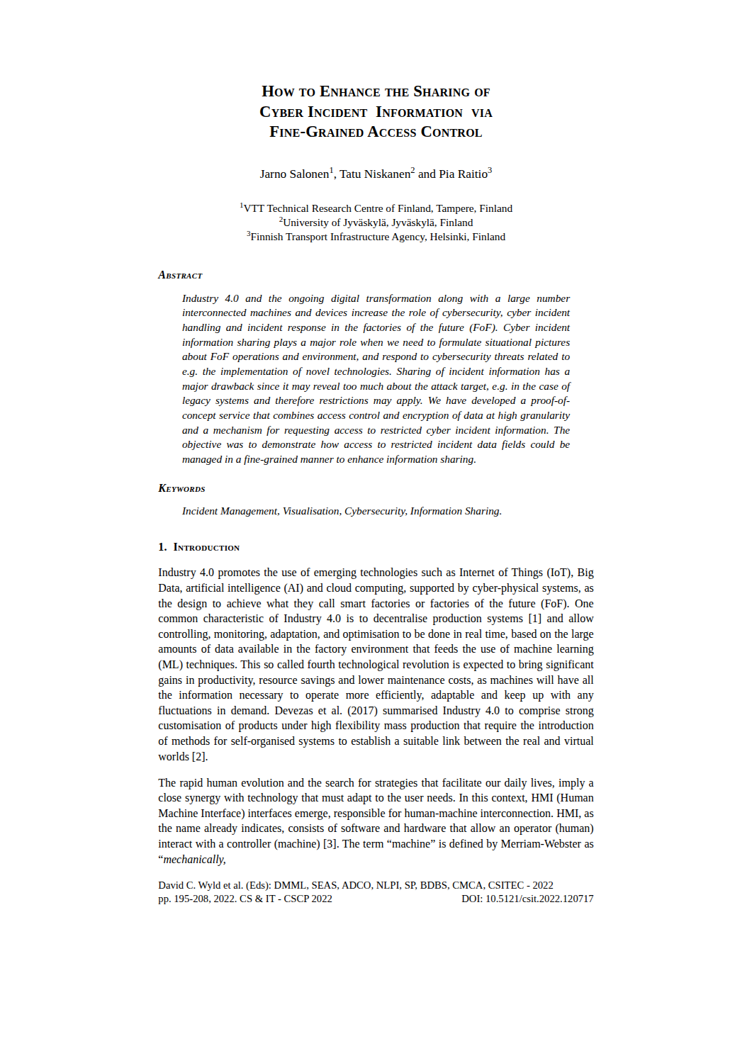How to Enhance the Sharing of
Cyber Incident Information via
Fine-Grained Access Control
Jarno Salonen1, Tatu Niskanen2 and Pia Raitio3
1VTT Technical Research Centre of Finland, Tampere, Finland
2University of Jyväskylä, Jyväskylä, Finland
3Finnish Transport Infrastructure Agency, Helsinki, Finland
Abstract
Industry 4.0 and the ongoing digital transformation along with a large number interconnected machines and devices increase the role of cybersecurity, cyber incident handling and incident response in the factories of the future (FoF). Cyber incident information sharing plays a major role when we need to formulate situational pictures about FoF operations and environment, and respond to cybersecurity threats related to e.g. the implementation of novel technologies. Sharing of incident information has a major drawback since it may reveal too much about the attack target, e.g. in the case of legacy systems and therefore restrictions may apply. We have developed a proof-of-concept service that combines access control and encryption of data at high granularity and a mechanism for requesting access to restricted cyber incident information. The objective was to demonstrate how access to restricted incident data fields could be managed in a fine-grained manner to enhance information sharing.
Keywords
Incident Management, Visualisation, Cybersecurity, Information Sharing.
1. Introduction
Industry 4.0 promotes the use of emerging technologies such as Internet of Things (IoT), Big Data, artificial intelligence (AI) and cloud computing, supported by cyber-physical systems, as the design to achieve what they call smart factories or factories of the future (FoF). One common characteristic of Industry 4.0 is to decentralise production systems [1] and allow controlling, monitoring, adaptation, and optimisation to be done in real time, based on the large amounts of data available in the factory environment that feeds the use of machine learning (ML) techniques. This so called fourth technological revolution is expected to bring significant gains in productivity, resource savings and lower maintenance costs, as machines will have all the information necessary to operate more efficiently, adaptable and keep up with any fluctuations in demand. Devezas et al. (2017) summarised Industry 4.0 to comprise strong customisation of products under high flexibility mass production that require the introduction of methods for self-organised systems to establish a suitable link between the real and virtual worlds [2].
The rapid human evolution and the search for strategies that facilitate our daily lives, imply a close synergy with technology that must adapt to the user needs. In this context, HMI (Human Machine Interface) interfaces emerge, responsible for human-machine interconnection. HMI, as the name already indicates, consists of software and hardware that allow an operator (human) interact with a controller (machine) [3]. The term “machine” is defined by Merriam-Webster as “mechanically,
David C. Wyld et al. (Eds): DMML, SEAS, ADCO, NLPI, SP, BDBS, CMCA, CSITEC - 2022
pp. 195-208, 2022. CS & IT - CSCP 2022 DOI: 10.5121/csit.2022.120717